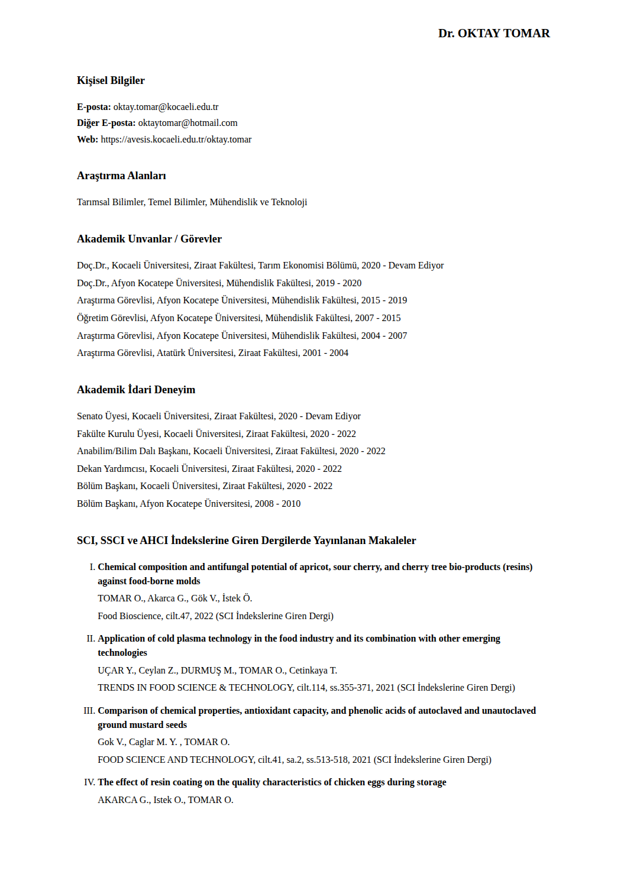Dr. OKTAY TOMAR
Kişisel Bilgiler
E-posta: oktay.tomar@kocaeli.edu.tr
Diğer E-posta: oktaytomar@hotmail.com
Web: https://avesis.kocaeli.edu.tr/oktay.tomar
Araştırma Alanları
Tarımsal Bilimler, Temel Bilimler, Mühendislik ve Teknoloji
Akademik Unvanlar / Görevler
Doç.Dr., Kocaeli Üniversitesi, Ziraat Fakültesi, Tarım Ekonomisi Bölümü, 2020 - Devam Ediyor
Doç.Dr., Afyon Kocatepe Üniversitesi, Mühendislik Fakültesi, 2019 - 2020
Araştırma Görevlisi, Afyon Kocatepe Üniversitesi, Mühendislik Fakültesi, 2015 - 2019
Öğretim Görevlisi, Afyon Kocatepe Üniversitesi, Mühendislik Fakültesi, 2007 - 2015
Araştırma Görevlisi, Afyon Kocatepe Üniversitesi, Mühendislik Fakültesi, 2004 - 2007
Araştırma Görevlisi, Atatürk Üniversitesi, Ziraat Fakültesi, 2001 - 2004
Akademik İdari Deneyim
Senato Üyesi, Kocaeli Üniversitesi, Ziraat Fakültesi, 2020 - Devam Ediyor
Fakülte Kurulu Üyesi, Kocaeli Üniversitesi, Ziraat Fakültesi, 2020 - 2022
Anabilim/Bilim Dalı Başkanı, Kocaeli Üniversitesi, Ziraat Fakültesi, 2020 - 2022
Dekan Yardımcısı, Kocaeli Üniversitesi, Ziraat Fakültesi, 2020 - 2022
Bölüm Başkanı, Kocaeli Üniversitesi, Ziraat Fakültesi, 2020 - 2022
Bölüm Başkanı, Afyon Kocatepe Üniversitesi, 2008 - 2010
SCI, SSCI ve AHCI İndekslerine Giren Dergilerde Yayınlanan Makaleler
Chemical composition and antifungal potential of apricot, sour cherry, and cherry tree bio-products (resins) against food-borne molds
TOMAR O., Akarca G., Gök V., İstek Ö.
Food Bioscience, cilt.47, 2022 (SCI İndekslerine Giren Dergi)
Application of cold plasma technology in the food industry and its combination with other emerging technologies
UÇAR Y., Ceylan Z., DURMUŞ M., TOMAR O., Cetinkaya T.
TRENDS IN FOOD SCIENCE & TECHNOLOGY, cilt.114, ss.355-371, 2021 (SCI İndekslerine Giren Dergi)
Comparison of chemical properties, antioxidant capacity, and phenolic acids of autoclaved and unautoclaved ground mustard seeds
Gok V., Caglar M. Y. , TOMAR O.
FOOD SCIENCE AND TECHNOLOGY, cilt.41, sa.2, ss.513-518, 2021 (SCI İndekslerine Giren Dergi)
The effect of resin coating on the quality characteristics of chicken eggs during storage
AKARCA G., Istek O., TOMAR O.